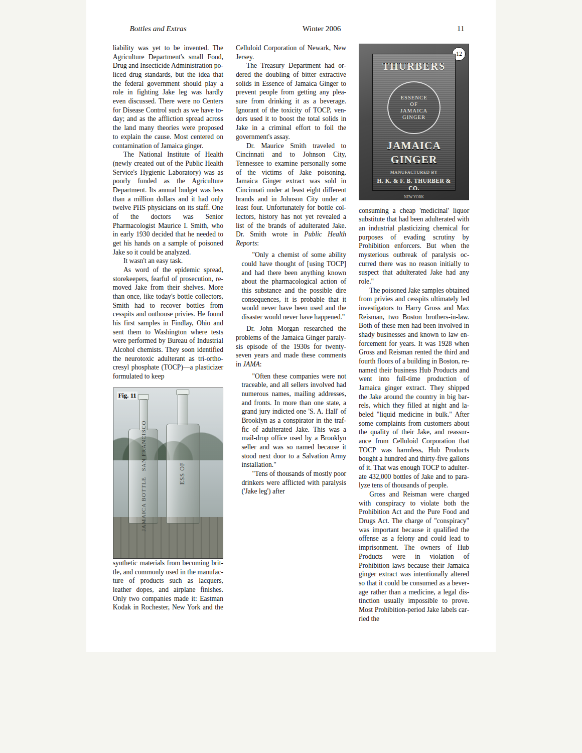Bottles and Extras Winter 2006 11
liability was yet to be invented. The Agriculture Department's small Food, Drug and Insecticide Administration policed drug standards, but the idea that the federal government should play a role in fighting Jake leg was hardly even discussed. There were no Centers for Disease Control such as we have today; and as the affliction spread across the land many theories were proposed to explain the cause. Most centered on contamination of Jamaica ginger.
The National Institute of Health (newly created out of the Public Health Service's Hygienic Laboratory) was as poorly funded as the Agriculture Department. Its annual budget was less than a million dollars and it had only twelve PHS physicians on its staff. One of the doctors was Senior Pharmacologist Maurice I. Smith, who in early 1930 decided that he needed to get his hands on a sample of poisoned Jake so it could be analyzed.
It wasn't an easy task.
As word of the epidemic spread, storekeepers, fearful of prosecution, removed Jake from their shelves. More than once, like today's bottle collectors, Smith had to recover bottles from cesspits and outhouse privies. He found his first samples in Findlay, Ohio and sent them to Washington where tests were performed by Bureau of Industrial Alcohol chemists. They soon identified the neurotoxic adulterant as tri-ortho-cresyl phosphate (TOCP)—a plasticizer formulated to keep
Fig. 11
JAMAICA BOTTLE SAN FRANCISCO
ESS OF
synthetic materials from becoming brittle, and commonly used in the manufacture of products such as lacquers, leather dopes, and airplane finishes. Only two companies made it: Eastman Kodak in Rochester, New York and the Celluloid Corporation of Newark, New Jersey.
The Treasury Department had ordered the doubling of bitter extractive solids in Essence of Jamaica Ginger to prevent people from getting any pleasure from drinking it as a beverage. Ignorant of the toxicity of TOCP, vendors used it to boost the total solids in Jake in a criminal effort to foil the government's assay.
Dr. Maurice Smith traveled to Cincinnati and to Johnson City, Tennessee to examine personally some of the victims of Jake poisoning. Jamaica Ginger extract was sold in Cincinnati under at least eight different brands and in Johnson City under at least four. Unfortunately for bottle collectors, history has not yet revealed a list of the brands of adulterated Jake. Dr. Smith wrote in Public Health Reports:
"Only a chemist of some ability could have thought of [using TOCP] and had there been anything known about the pharmacological action of this substance and the possible dire consequences, it is probable that it would never have been used and the disaster would never have happened."
Dr. John Morgan researched the problems of the Jamaica Ginger paralysis episode of the 1930s for twenty-seven years and made these comments in JAMA:
"Often these companies were not traceable, and all sellers involved had numerous names, mailing addresses, and fronts. In more than one state, a grand jury indicted one 'S. A. Hall' of Brooklyn as a conspirator in the traffic of adulterated Jake. This was a mail-drop office used by a Brooklyn seller and was so named because it stood next door to a Salvation Army installation."
"Tens of thousands of mostly poor drinkers were afflicted with paralysis ('Jake leg') after
12
THURBERS
ESSENCE
OF
JAMAICA GINGER
JAMAICA GINGER
MANUFACTURED BY
H. K. & F. B. THURBER & CO.
NEW YORK
consuming a cheap 'medicinal' liquor substitute that had been adulterated with an industrial plasticizing chemical for purposes of evading scrutiny by Prohibition enforcers. But when the mysterious outbreak of paralysis occurred there was no reason initially to suspect that adulterated Jake had any role."
The poisoned Jake samples obtained from privies and cesspits ultimately led investigators to Harry Gross and Max Reisman, two Boston brothers-in-law. Both of these men had been involved in shady businesses and known to law enforcement for years. It was 1928 when Gross and Reisman rented the third and fourth floors of a building in Boston, renamed their business Hub Products and went into full-time production of Jamaica ginger extract. They shipped the Jake around the country in big barrels, which they filled at night and labeled "liquid medicine in bulk." After some complaints from customers about the quality of their Jake, and reassurance from Celluloid Corporation that TOCP was harmless, Hub Products bought a hundred and thirty-five gallons of it. That was enough TOCP to adulterate 432,000 bottles of Jake and to paralyze tens of thousands of people.
Gross and Reisman were charged with conspiracy to violate both the Prohibition Act and the Pure Food and Drugs Act. The charge of "conspiracy" was important because it qualified the offense as a felony and could lead to imprisonment. The owners of Hub Products were in violation of Prohibition laws because their Jamaica ginger extract was intentionally altered so that it could be consumed as a beverage rather than a medicine, a legal distinction usually impossible to prove. Most Prohibition-period Jake labels carried the